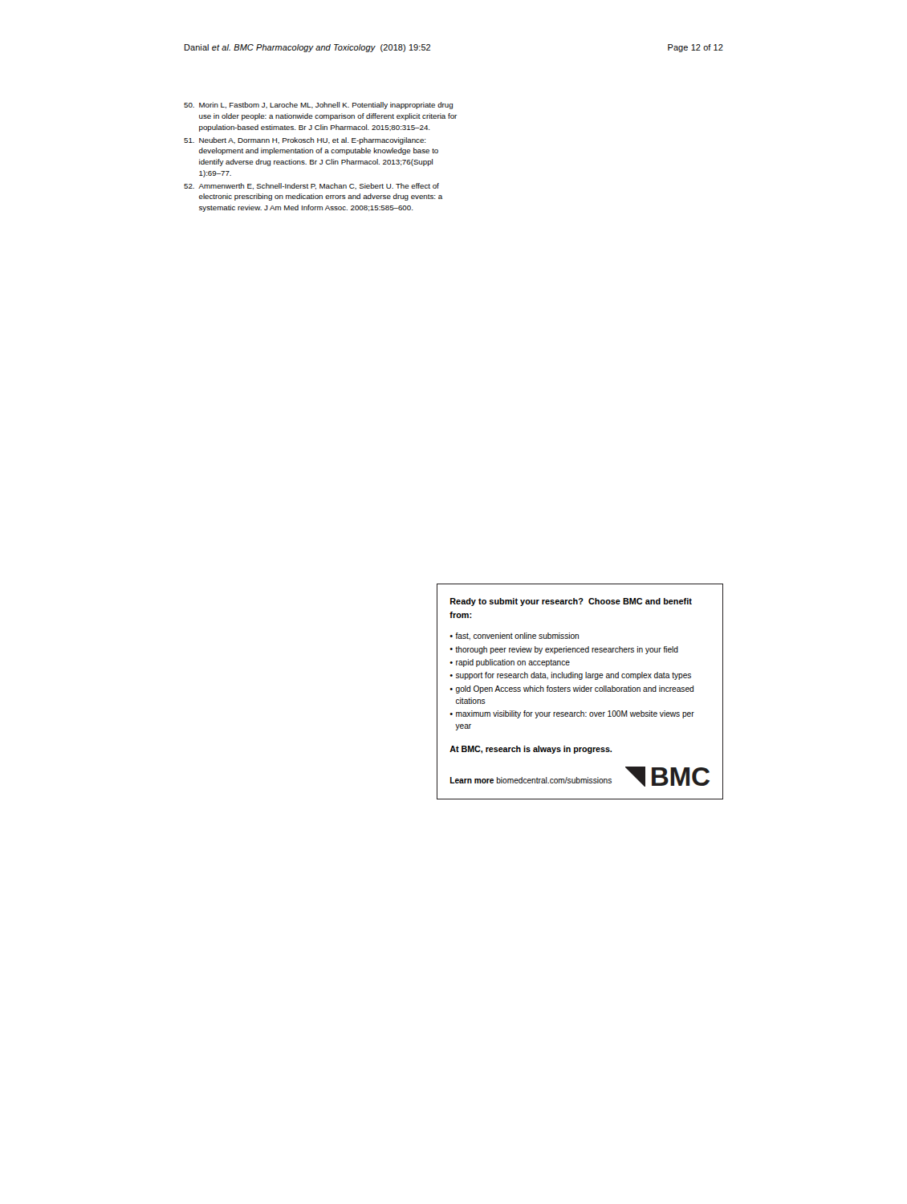Danial et al. BMC Pharmacology and Toxicology (2018) 19:52
Page 12 of 12
50. Morin L, Fastbom J, Laroche ML, Johnell K. Potentially inappropriate drug use in older people: a nationwide comparison of different explicit criteria for population-based estimates. Br J Clin Pharmacol. 2015;80:315–24.
51. Neubert A, Dormann H, Prokosch HU, et al. E-pharmacovigilance: development and implementation of a computable knowledge base to identify adverse drug reactions. Br J Clin Pharmacol. 2013;76(Suppl 1):69–77.
52. Ammenwerth E, Schnell-Inderst P, Machan C, Siebert U. The effect of electronic prescribing on medication errors and adverse drug events: a systematic review. J Am Med Inform Assoc. 2008;15:585–600.
Ready to submit your research? Choose BMC and benefit from:
fast, convenient online submission
thorough peer review by experienced researchers in your field
rapid publication on acceptance
support for research data, including large and complex data types
gold Open Access which fosters wider collaboration and increased citations
maximum visibility for your research: over 100M website views per year
At BMC, research is always in progress.
Learn more biomedcentral.com/submissions
BMC